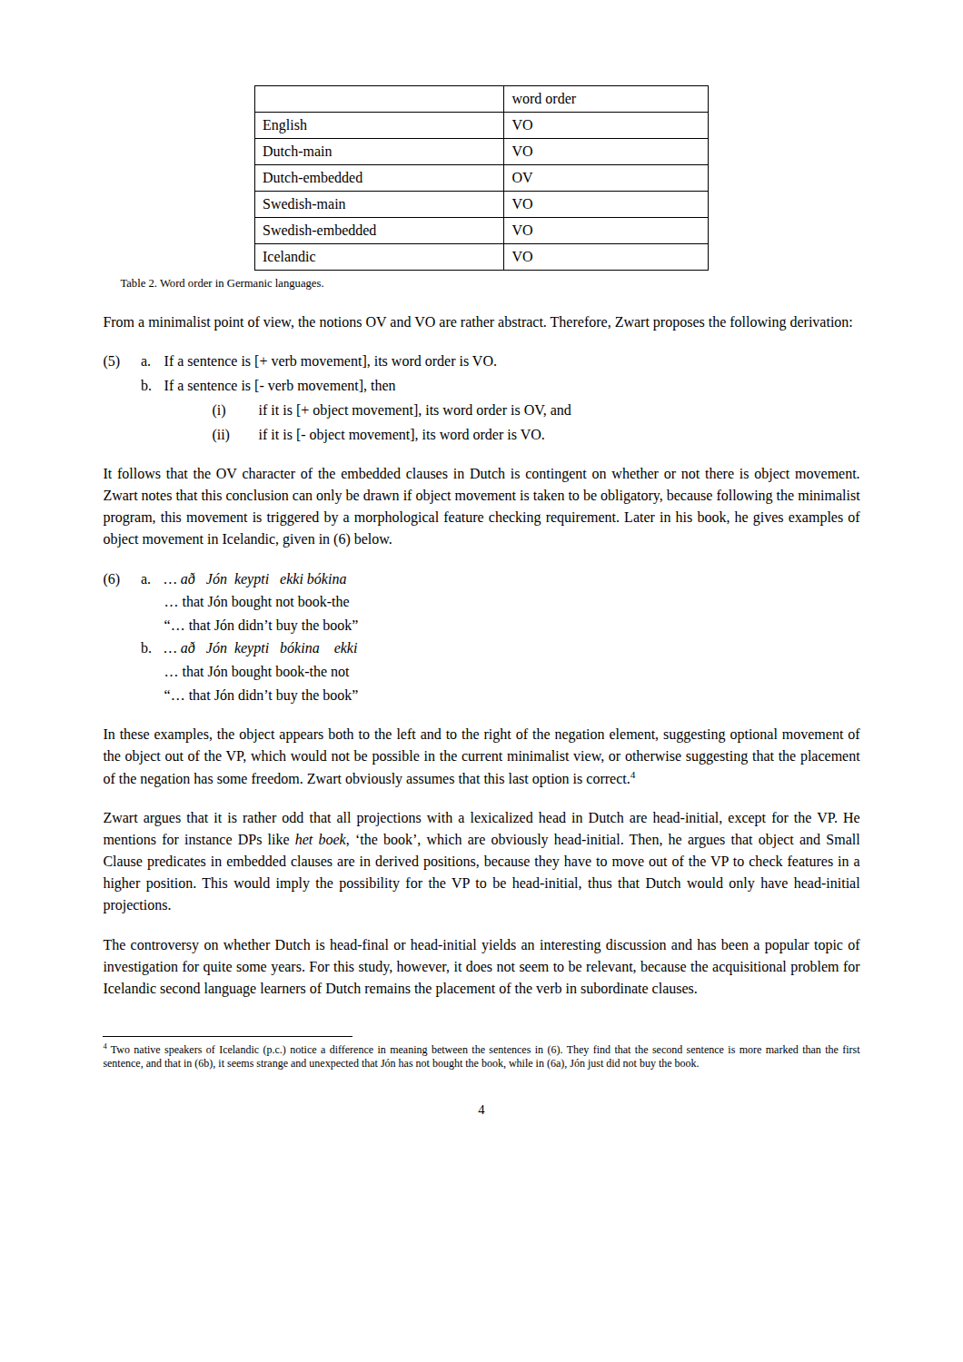| | word order |
| English | VO |
| Dutch-main | VO |
| Dutch-embedded | OV |
| Swedish-main | VO |
| Swedish-embedded | VO |
| Icelandic | VO |
Table 2. Word order in Germanic languages.
From a minimalist point of view, the notions OV and VO are rather abstract. Therefore, Zwart proposes the following derivation:
(5) a. If a sentence is [+ verb movement], its word order is VO.
b. If a sentence is [- verb movement], then
(i) if it is [+ object movement], its word order is OV, and
(ii) if it is [- object movement], its word order is VO.
It follows that the OV character of the embedded clauses in Dutch is contingent on whether or not there is object movement. Zwart notes that this conclusion can only be drawn if object movement is taken to be obligatory, because following the minimalist program, this movement is triggered by a morphological feature checking requirement. Later in his book, he gives examples of object movement in Icelandic, given in (6) below.
(6) a.… að Jón keypti ekki bókina
… that Jón bought not book-the
“… that Jón didn’t buy the book”
b.… að Jón keypti bókina ekki
… that Jón bought book-the not
“… that Jón didn’t buy the book”
In these examples, the object appears both to the left and to the right of the negation element, suggesting optional movement of the object out of the VP, which would not be possible in the current minimalist view, or otherwise suggesting that the placement of the negation has some freedom. Zwart obviously assumes that this last option is correct.4
Zwart argues that it is rather odd that all projections with a lexicalized head in Dutch are head-initial, except for the VP. He mentions for instance DPs like het boek, ‘the book’, which are obviously head-initial. Then, he argues that object and Small Clause predicates in embedded clauses are in derived positions, because they have to move out of the VP to check features in a higher position. This would imply the possibility for the VP to be head-initial, thus that Dutch would only have head-initial projections.
The controversy on whether Dutch is head-final or head-initial yields an interesting discussion and has been a popular topic of investigation for quite some years. For this study, however, it does not seem to be relevant, because the acquisitional problem for Icelandic second language learners of Dutch remains the placement of the verb in subordinate clauses.
4 Two native speakers of Icelandic (p.c.) notice a difference in meaning between the sentences in (6). They find that the second sentence is more marked than the first sentence, and that in (6b), it seems strange and unexpected that Jón has not bought the book, while in (6a), Jón just did not buy the book.
4